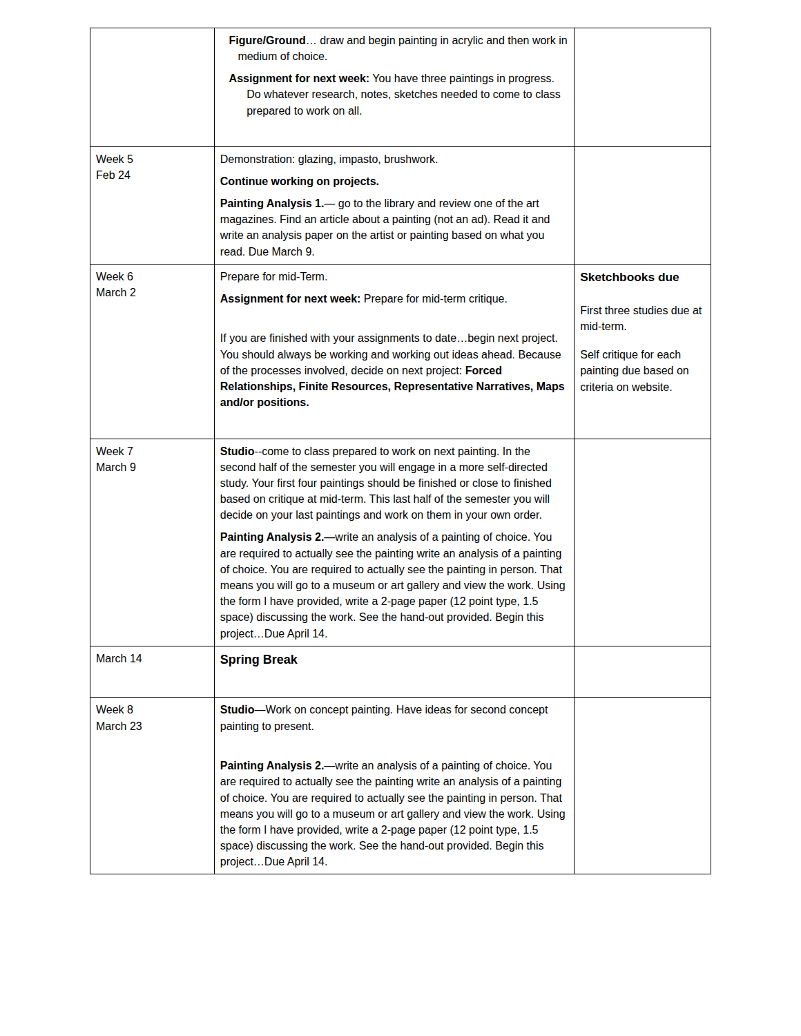| | Figure/Ground … draw and begin painting in acrylic and then work in medium of choice. Assignment for next week: You have three paintings in progress. Do whatever research, notes, sketches needed to come to class prepared to work on all. | |
| Week 5 Feb 24 | Demonstration: glazing, impasto, brushwork. Continue working on projects. Painting Analysis 1. — go to the library and review one of the art magazines. Find an article about a painting (not an ad). Read it and write an analysis paper on the artist or painting based on what you read. Due March 9. | |
| Week 6 March 2 | Prepare for mid-Term. Assignment for next week: Prepare for mid-term critique. If you are finished with your assignments to date…begin next project. You should always be working and working out ideas ahead. Because of the processes involved, decide on next project: Forced Relationships, Finite Resources, Representative Narratives, Maps and/or positions. | Sketchbooks due First three studies due at mid-term. Self critique for each painting due based on criteria on website. |
| Week 7 March 9 | Studio --come to class prepared to work on next painting. In the second half of the semester you will engage in a more self-directed study. Your first four paintings should be finished or close to finished based on critique at mid-term. This last half of the semester you will decide on your last paintings and work on them in your own order. Painting Analysis 2. —write an analysis of a painting of choice. You are required to actually see the painting write an analysis of a painting of choice. You are required to actually see the painting in person. That means you will go to a museum or art gallery and view the work. Using the form I have provided, write a 2-page paper (12 point type, 1.5 space) discussing the work. See the hand-out provided. Begin this project…Due April 14. | |
| March 14 | Spring Break | |
| Week 8 March 23 | Studio —Work on concept painting. Have ideas for second concept painting to present. Painting Analysis 2. —write an analysis of a painting of choice. You are required to actually see the painting write an analysis of a painting of choice. You are required to actually see the painting in person. That means you will go to a museum or art gallery and view the work. Using the form I have provided, write a 2-page paper (12 point type, 1.5 space) discussing the work. See the hand-out provided. Begin this project…Due April 14. | |